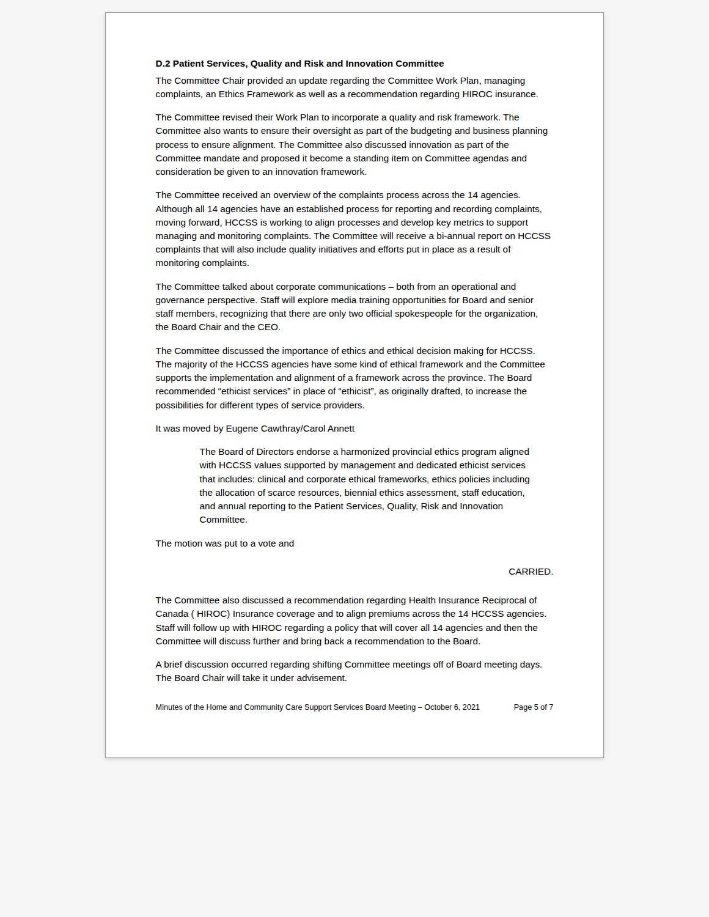D.2 Patient Services, Quality and Risk and Innovation Committee
The Committee Chair provided an update regarding the Committee Work Plan, managing complaints, an Ethics Framework as well as a recommendation regarding HIROC insurance.
The Committee revised their Work Plan to incorporate a quality and risk framework. The Committee also wants to ensure their oversight as part of the budgeting and business planning process to ensure alignment. The Committee also discussed innovation as part of the Committee mandate and proposed it become a standing item on Committee agendas and consideration be given to an innovation framework.
The Committee received an overview of the complaints process across the 14 agencies. Although all 14 agencies have an established process for reporting and recording complaints, moving forward, HCCSS is working to align processes and develop key metrics to support managing and monitoring complaints. The Committee will receive a bi-annual report on HCCSS complaints that will also include quality initiatives and efforts put in place as a result of monitoring complaints.
The Committee talked about corporate communications – both from an operational and governance perspective. Staff will explore media training opportunities for Board and senior staff members, recognizing that there are only two official spokespeople for the organization, the Board Chair and the CEO.
The Committee discussed the importance of ethics and ethical decision making for HCCSS. The majority of the HCCSS agencies have some kind of ethical framework and the Committee supports the implementation and alignment of a framework across the province. The Board recommended “ethicist services” in place of “ethicist”, as originally drafted, to increase the possibilities for different types of service providers.
It was moved by Eugene Cawthray/Carol Annett
The Board of Directors endorse a harmonized provincial ethics program aligned with HCCSS values supported by management and dedicated ethicist services that includes: clinical and corporate ethical frameworks, ethics policies including the allocation of scarce resources, biennial ethics assessment, staff education, and annual reporting to the Patient Services, Quality, Risk and Innovation Committee.
The motion was put to a vote and
CARRIED.
The Committee also discussed a recommendation regarding Health Insurance Reciprocal of Canada ( HIROC) Insurance coverage and to align premiums across the 14 HCCSS agencies. Staff will follow up with HIROC regarding a policy that will cover all 14 agencies and then the Committee will discuss further and bring back a recommendation to the Board.
A brief discussion occurred regarding shifting Committee meetings off of Board meeting days. The Board Chair will take it under advisement.
Minutes of the Home and Community Care Support Services Board Meeting – October 6, 2021 Page 5 of 7